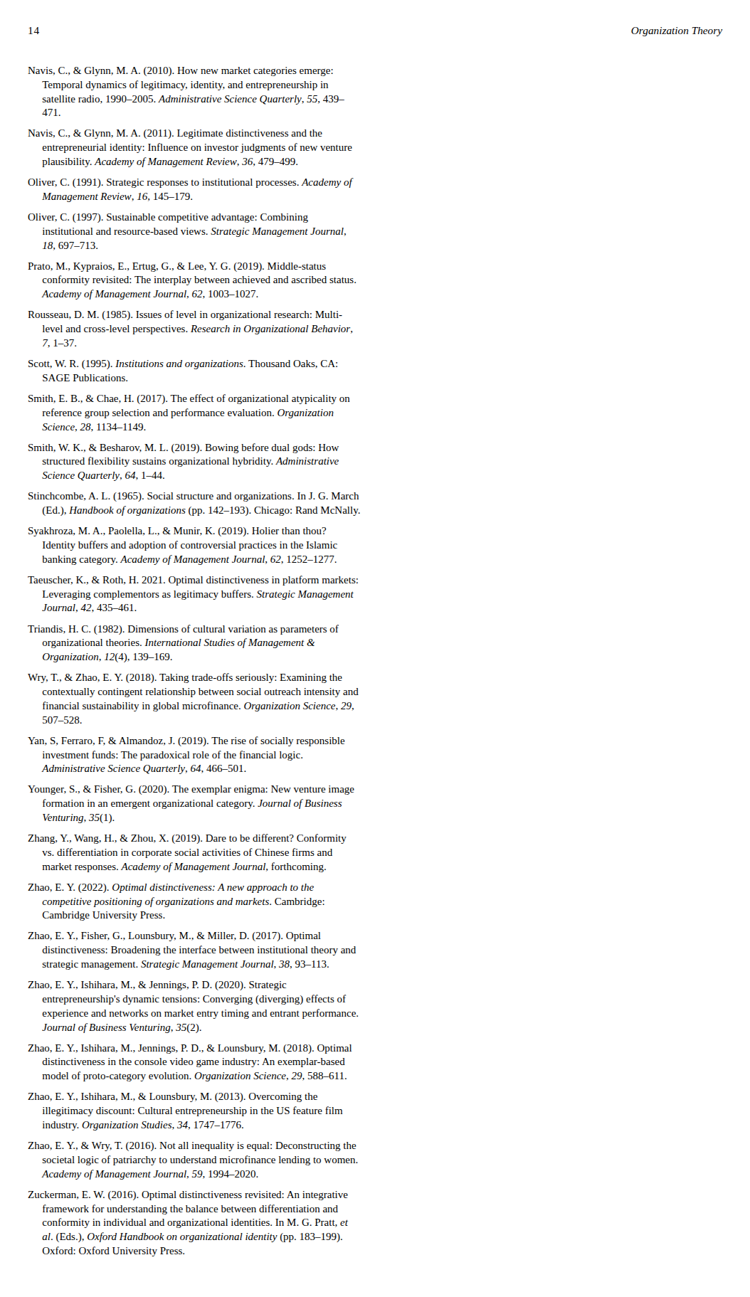14 Organization Theory
Navis, C., & Glynn, M. A. (2010). How new market categories emerge: Temporal dynamics of legitimacy, identity, and entrepreneurship in satellite radio, 1990–2005. Administrative Science Quarterly, 55, 439–471.
Navis, C., & Glynn, M. A. (2011). Legitimate distinctiveness and the entrepreneurial identity: Influence on investor judgments of new venture plausibility. Academy of Management Review, 36, 479–499.
Oliver, C. (1991). Strategic responses to institutional processes. Academy of Management Review, 16, 145–179.
Oliver, C. (1997). Sustainable competitive advantage: Combining institutional and resource-based views. Strategic Management Journal, 18, 697–713.
Prato, M., Kypraios, E., Ertug, G., & Lee, Y. G. (2019). Middle-status conformity revisited: The interplay between achieved and ascribed status. Academy of Management Journal, 62, 1003–1027.
Rousseau, D. M. (1985). Issues of level in organizational research: Multi-level and cross-level perspectives. Research in Organizational Behavior, 7, 1–37.
Scott, W. R. (1995). Institutions and organizations. Thousand Oaks, CA: SAGE Publications.
Smith, E. B., & Chae, H. (2017). The effect of organizational atypicality on reference group selection and performance evaluation. Organization Science, 28, 1134–1149.
Smith, W. K., & Besharov, M. L. (2019). Bowing before dual gods: How structured flexibility sustains organizational hybridity. Administrative Science Quarterly, 64, 1–44.
Stinchcombe, A. L. (1965). Social structure and organizations. In J. G. March (Ed.), Handbook of organizations (pp. 142–193). Chicago: Rand McNally.
Syakhroza, M. A., Paolella, L., & Munir, K. (2019). Holier than thou? Identity buffers and adoption of controversial practices in the Islamic banking category. Academy of Management Journal, 62, 1252–1277.
Taeuscher, K., & Roth, H. 2021. Optimal distinctiveness in platform markets: Leveraging complementors as legitimacy buffers. Strategic Management Journal, 42, 435–461.
Triandis, H. C. (1982). Dimensions of cultural variation as parameters of organizational theories. International Studies of Management & Organization, 12(4), 139–169.
Wry, T., & Zhao, E. Y. (2018). Taking trade-offs seriously: Examining the contextually contingent relationship between social outreach intensity and financial sustainability in global microfinance. Organization Science, 29, 507–528.
Yan, S, Ferraro, F, & Almandoz, J. (2019). The rise of socially responsible investment funds: The paradoxical role of the financial logic. Administrative Science Quarterly, 64, 466–501.
Younger, S., & Fisher, G. (2020). The exemplar enigma: New venture image formation in an emergent organizational category. Journal of Business Venturing, 35(1).
Zhang, Y., Wang, H., & Zhou, X. (2019). Dare to be different? Conformity vs. differentiation in corporate social activities of Chinese firms and market responses. Academy of Management Journal, forthcoming.
Zhao, E. Y. (2022). Optimal distinctiveness: A new approach to the competitive positioning of organizations and markets. Cambridge: Cambridge University Press.
Zhao, E. Y., Fisher, G., Lounsbury, M., & Miller, D. (2017). Optimal distinctiveness: Broadening the interface between institutional theory and strategic management. Strategic Management Journal, 38, 93–113.
Zhao, E. Y., Ishihara, M., & Jennings, P. D. (2020). Strategic entrepreneurship's dynamic tensions: Converging (diverging) effects of experience and networks on market entry timing and entrant performance. Journal of Business Venturing, 35(2).
Zhao, E. Y., Ishihara, M., Jennings, P. D., & Lounsbury, M. (2018). Optimal distinctiveness in the console video game industry: An exemplar-based model of proto-category evolution. Organization Science, 29, 588–611.
Zhao, E. Y., Ishihara, M., & Lounsbury, M. (2013). Overcoming the illegitimacy discount: Cultural entrepreneurship in the US feature film industry. Organization Studies, 34, 1747–1776.
Zhao, E. Y., & Wry, T. (2016). Not all inequality is equal: Deconstructing the societal logic of patriarchy to understand microfinance lending to women. Academy of Management Journal, 59, 1994–2020.
Zuckerman, E. W. (2016). Optimal distinctiveness revisited: An integrative framework for understanding the balance between differentiation and conformity in individual and organizational identities. In M. G. Pratt, et al. (Eds.), Oxford Handbook on organizational identity (pp. 183–199). Oxford: Oxford University Press.